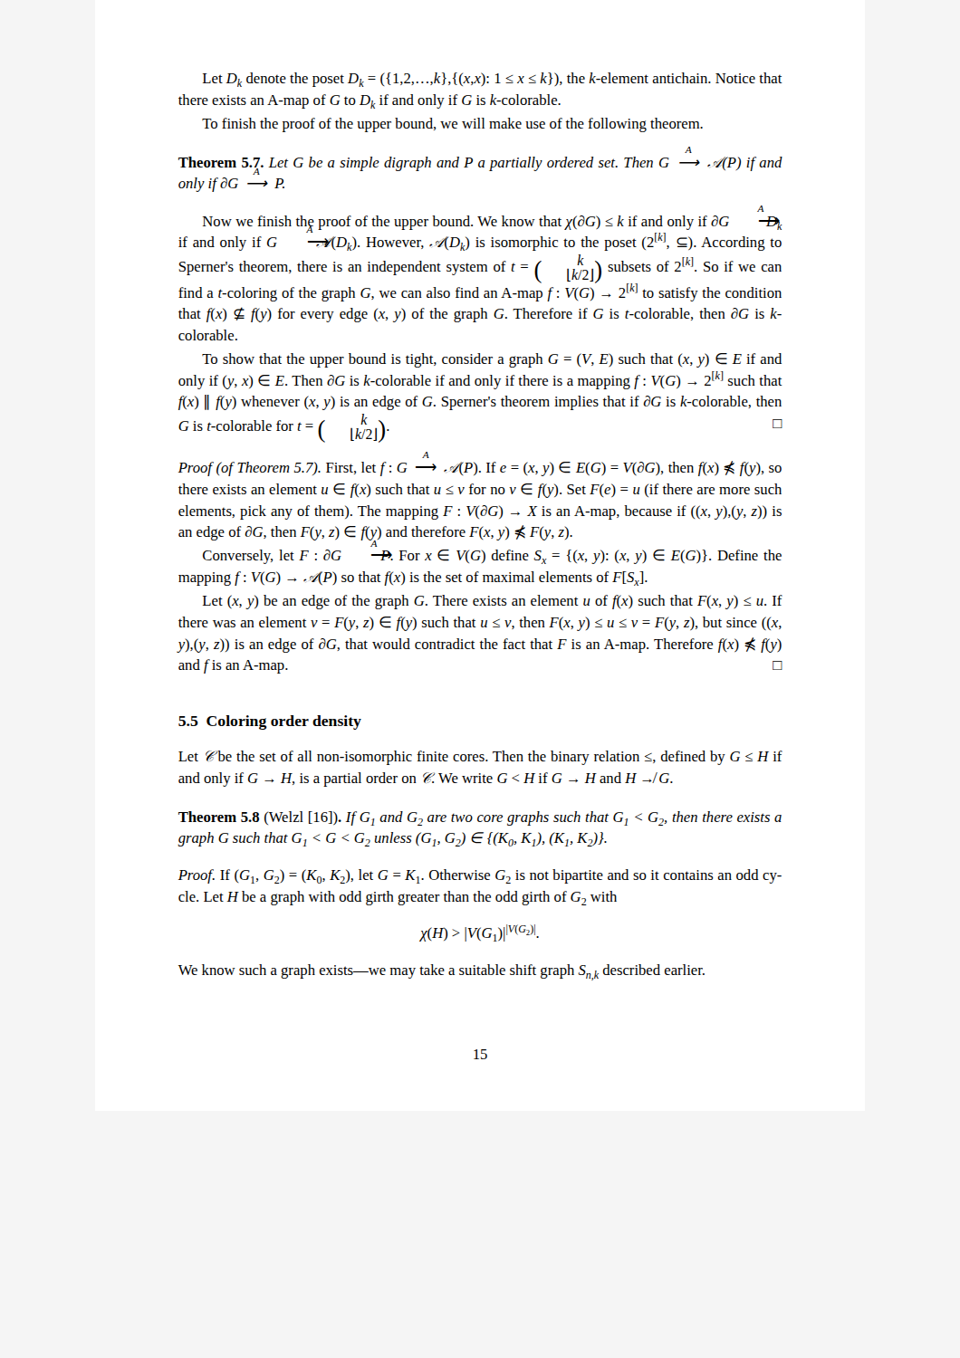Let Dk denote the poset Dk = ({1,2,…,k},{(x,x): 1 ≤ x ≤ k}), the k-element antichain. Notice that there exists an A-map of G to Dk if and only if G is k-colorable.
To finish the proof of the upper bound, we will make use of the following theorem.
Theorem 5.7. Let G be a simple digraph and P a partially ordered set. Then G A⟶ 𝒜(P) if and only if ∂G A⟶ P.
Now we finish the proof of the upper bound. We know that χ(∂G) ≤ k if and only if ∂G A⟶ Dk if and only if G A⟶ 𝒜(Dk). However, 𝒜(Dk) is isomorphic to the poset (2[k], ⊆). According to Sperner's theorem, there is an independent system of t = (k⌊k/2⌋) subsets of 2[k]. So if we can find a t-coloring of the graph G, we can also find an A-map f : V(G) → 2[k] to satisfy the condition that f(x) ⊈ f(y) for every edge (x, y) of the graph G. Therefore if G is t-colorable, then ∂G is k-colorable.
To show that the upper bound is tight, consider a graph G = (V, E) such that (x, y) ∈ E if and only if (y, x) ∈ E. Then ∂G is k-colorable if and only if there is a mapping f : V(G) → 2[k] such that f(x) ∥ f(y) whenever (x, y) is an edge of G. Sperner's theorem implies that if ∂G is k-colorable, then G is t-colorable for t = (k⌊k/2⌋).□
Proof (of Theorem 5.7). First, let f : G A⟶ 𝒜(P). If e = (x, y) ∈ E(G) = V(∂G), then f(x) ⋠ f(y), so there exists an element u ∈ f(x) such that u ≤ v for no v ∈ f(y). Set F(e) = u (if there are more such elements, pick any of them). The mapping F : V(∂G) → X is an A-map, because if ((x, y),(y, z)) is an edge of ∂G, then F(y, z) ∈ f(y) and therefore F(x, y) ⋠ F(y, z).
Conversely, let F : ∂G A⟶ P. For x ∈ V(G) define Sx = {(x, y): (x, y) ∈ E(G)}. Define the mapping f : V(G) → 𝒜(P) so that f(x) is the set of maximal elements of F[Sx].
Let (x, y) be an edge of the graph G. There exists an element u of f(x) such that F(x, y) ≤ u. If there was an element v = F(y, z) ∈ f(y) such that u ≤ v, then F(x, y) ≤ u ≤ v = F(y, z), but since ((x, y),(y, z)) is an edge of ∂G, that would contradict the fact that F is an A-map. Therefore f(x) ⋠ f(y) and f is an A-map.□
5.5 Coloring order density
Let 𝒞 be the set of all non-isomorphic finite cores. Then the binary relation ≤, defined by G ≤ H if and only if G → H, is a partial order on 𝒞. We write G < H if G → H and H ↛ G.
Theorem 5.8 (Welzl [16]). If G1 and G2 are two core graphs such that G1 < G2, then there exists a graph G such that G1 < G < G2 unless (G1, G2) ∈ {(K0, K1), (K1, K2)}.
Proof. If (G1, G2) = (K0, K2), let G = K1. Otherwise G2 is not bipartite and so it contains an odd cycle. Let H be a graph with odd girth greater than the odd girth of G2 with
χ(H) > |V(G1)||V(G2)|.
We know such a graph exists—we may take a suitable shift graph Sn,k described earlier.
15